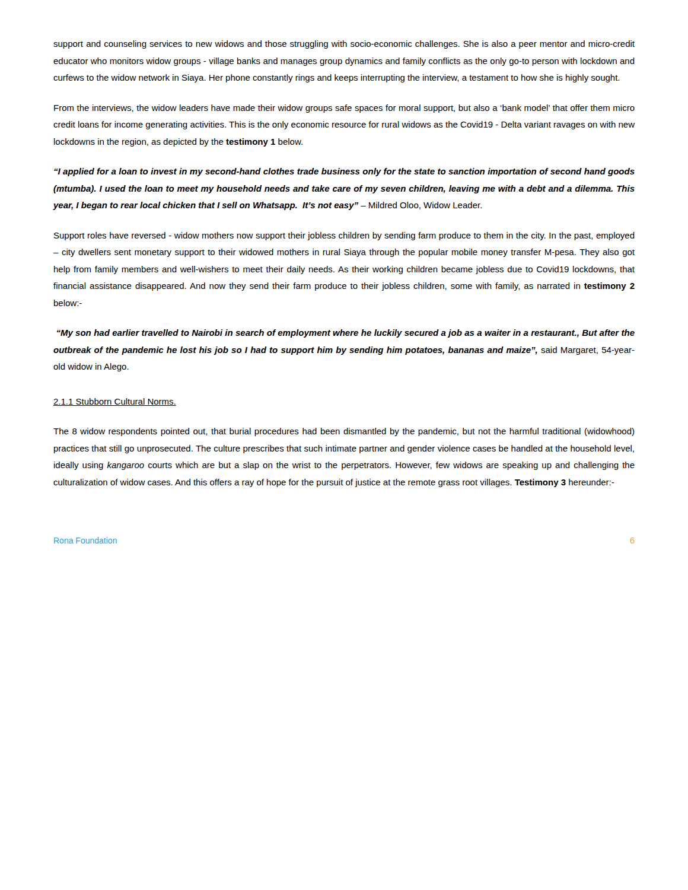support and counseling services to new widows and those struggling with socio-economic challenges. She is also a peer mentor and micro-credit educator who monitors widow groups - village banks and manages group dynamics and family conflicts as the only go-to person with lockdown and curfews to the widow network in Siaya. Her phone constantly rings and keeps interrupting the interview, a testament to how she is highly sought.
From the interviews, the widow leaders have made their widow groups safe spaces for moral support, but also a ‘bank model’ that offer them micro credit loans for income generating activities. This is the only economic resource for rural widows as the Covid19 - Delta variant ravages on with new lockdowns in the region, as depicted by the testimony 1 below.
“I applied for a loan to invest in my second-hand clothes trade business only for the state to sanction importation of second hand goods (mtumba). I used the loan to meet my household needs and take care of my seven children, leaving me with a debt and a dilemma. This year, I began to rear local chicken that I sell on Whatsapp. It’s not easy” – Mildred Oloo, Widow Leader.
Support roles have reversed - widow mothers now support their jobless children by sending farm produce to them in the city. In the past, employed – city dwellers sent monetary support to their widowed mothers in rural Siaya through the popular mobile money transfer M-pesa. They also got help from family members and well-wishers to meet their daily needs. As their working children became jobless due to Covid19 lockdowns, that financial assistance disappeared. And now they send their farm produce to their jobless children, some with family, as narrated in testimony 2 below:-
“My son had earlier travelled to Nairobi in search of employment where he luckily secured a job as a waiter in a restaurant., But after the outbreak of the pandemic he lost his job so I had to support him by sending him potatoes, bananas and maize”, said Margaret, 54-year- old widow in Alego.
2.1.1 Stubborn Cultural Norms.
The 8 widow respondents pointed out, that burial procedures had been dismantled by the pandemic, but not the harmful traditional (widowhood) practices that still go unprosecuted. The culture prescribes that such intimate partner and gender violence cases be handled at the household level, ideally using kangaroo courts which are but a slap on the wrist to the perpetrators. However, few widows are speaking up and challenging the culturalization of widow cases. And this offers a ray of hope for the pursuit of justice at the remote grass root villages. Testimony 3 hereunder:-
Rona Foundation 6